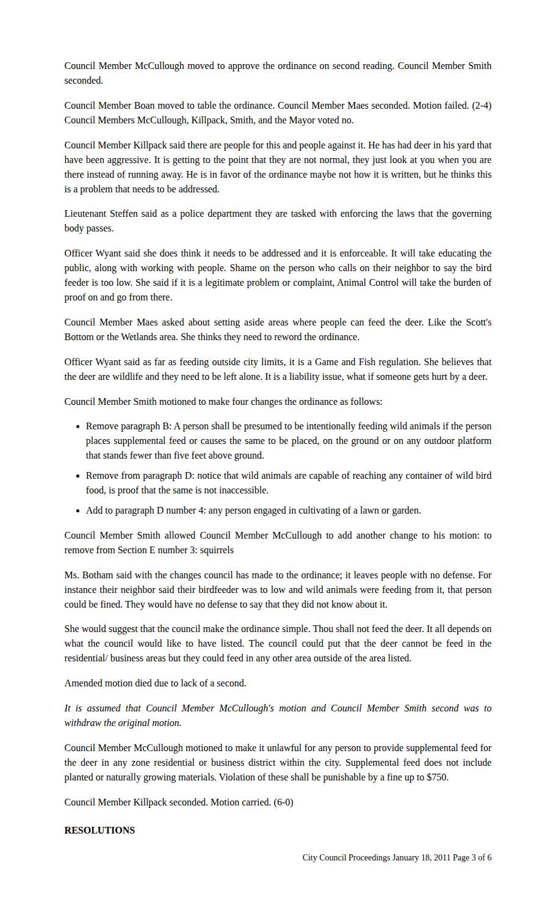Council Member McCullough moved to approve the ordinance on second reading. Council Member Smith seconded.
Council Member Boan moved to table the ordinance. Council Member Maes seconded. Motion failed. (2-4) Council Members McCullough, Killpack, Smith, and the Mayor voted no.
Council Member Killpack said there are people for this and people against it. He has had deer in his yard that have been aggressive. It is getting to the point that they are not normal, they just look at you when you are there instead of running away. He is in favor of the ordinance maybe not how it is written, but he thinks this is a problem that needs to be addressed.
Lieutenant Steffen said as a police department they are tasked with enforcing the laws that the governing body passes.
Officer Wyant said she does think it needs to be addressed and it is enforceable. It will take educating the public, along with working with people. Shame on the person who calls on their neighbor to say the bird feeder is too low. She said if it is a legitimate problem or complaint, Animal Control will take the burden of proof on and go from there.
Council Member Maes asked about setting aside areas where people can feed the deer. Like the Scott's Bottom or the Wetlands area. She thinks they need to reword the ordinance.
Officer Wyant said as far as feeding outside city limits, it is a Game and Fish regulation. She believes that the deer are wildlife and they need to be left alone. It is a liability issue, what if someone gets hurt by a deer.
Council Member Smith motioned to make four changes the ordinance as follows:
Remove paragraph B: A person shall be presumed to be intentionally feeding wild animals if the person places supplemental feed or causes the same to be placed, on the ground or on any outdoor platform that stands fewer than five feet above ground.
Remove from paragraph D: notice that wild animals are capable of reaching any container of wild bird food, is proof that the same is not inaccessible.
Add to paragraph D number 4: any person engaged in cultivating of a lawn or garden.
Council Member Smith allowed Council Member McCullough to add another change to his motion: to remove from Section E number 3: squirrels
Ms. Botham said with the changes council has made to the ordinance; it leaves people with no defense. For instance their neighbor said their birdfeeder was to low and wild animals were feeding from it, that person could be fined. They would have no defense to say that they did not know about it.
She would suggest that the council make the ordinance simple. Thou shall not feed the deer. It all depends on what the council would like to have listed. The council could put that the deer cannot be feed in the residential/ business areas but they could feed in any other area outside of the area listed.
Amended motion died due to lack of a second.
It is assumed that Council Member McCullough's motion and Council Member Smith second was to withdraw the original motion.
Council Member McCullough motioned to make it unlawful for any person to provide supplemental feed for the deer in any zone residential or business district within the city. Supplemental feed does not include planted or naturally growing materials. Violation of these shall be punishable by a fine up to $750.
Council Member Killpack seconded. Motion carried. (6-0)
RESOLUTIONS
City Council Proceedings January 18, 2011 Page 3 of 6